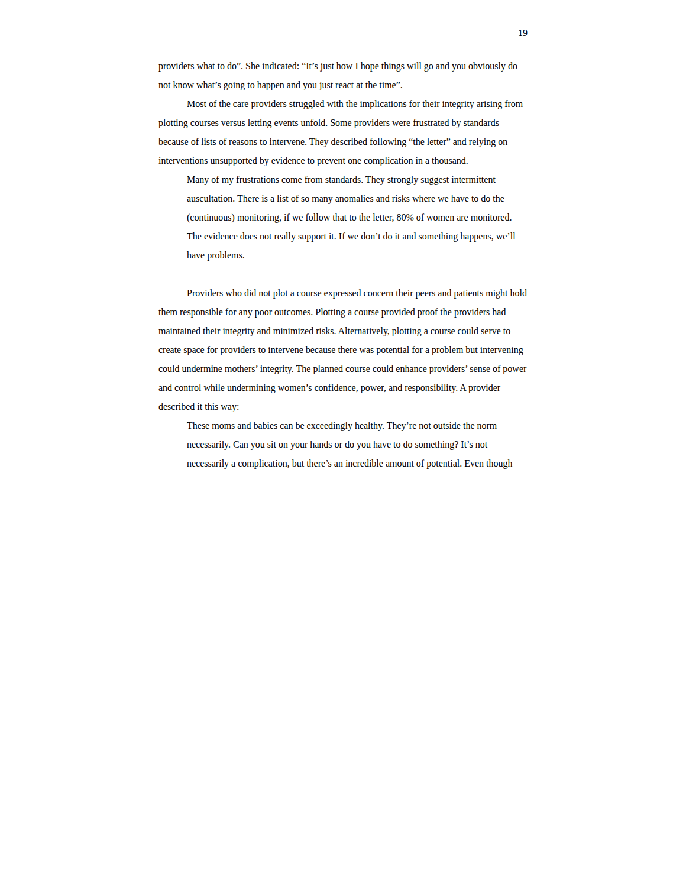19
providers what to do”. She indicated: “It’s just how I hope things will go and you obviously do not know what’s going to happen and you just react at the time”.
Most of the care providers struggled with the implications for their integrity arising from plotting courses versus letting events unfold. Some providers were frustrated by standards because of lists of reasons to intervene. They described following “the letter” and relying on interventions unsupported by evidence to prevent one complication in a thousand.
Many of my frustrations come from standards. They strongly suggest intermittent auscultation. There is a list of so many anomalies and risks where we have to do the (continuous) monitoring, if we follow that to the letter, 80% of women are monitored. The evidence does not really support it. If we don’t do it and something happens, we’ll have problems.
Providers who did not plot a course expressed concern their peers and patients might hold them responsible for any poor outcomes. Plotting a course provided proof the providers had maintained their integrity and minimized risks. Alternatively, plotting a course could serve to create space for providers to intervene because there was potential for a problem but intervening could undermine mothers’ integrity. The planned course could enhance providers’ sense of power and control while undermining women’s confidence, power, and responsibility. A provider described it this way:
These moms and babies can be exceedingly healthy. They’re not outside the norm necessarily. Can you sit on your hands or do you have to do something? It’s not necessarily a complication, but there’s an incredible amount of potential. Even though